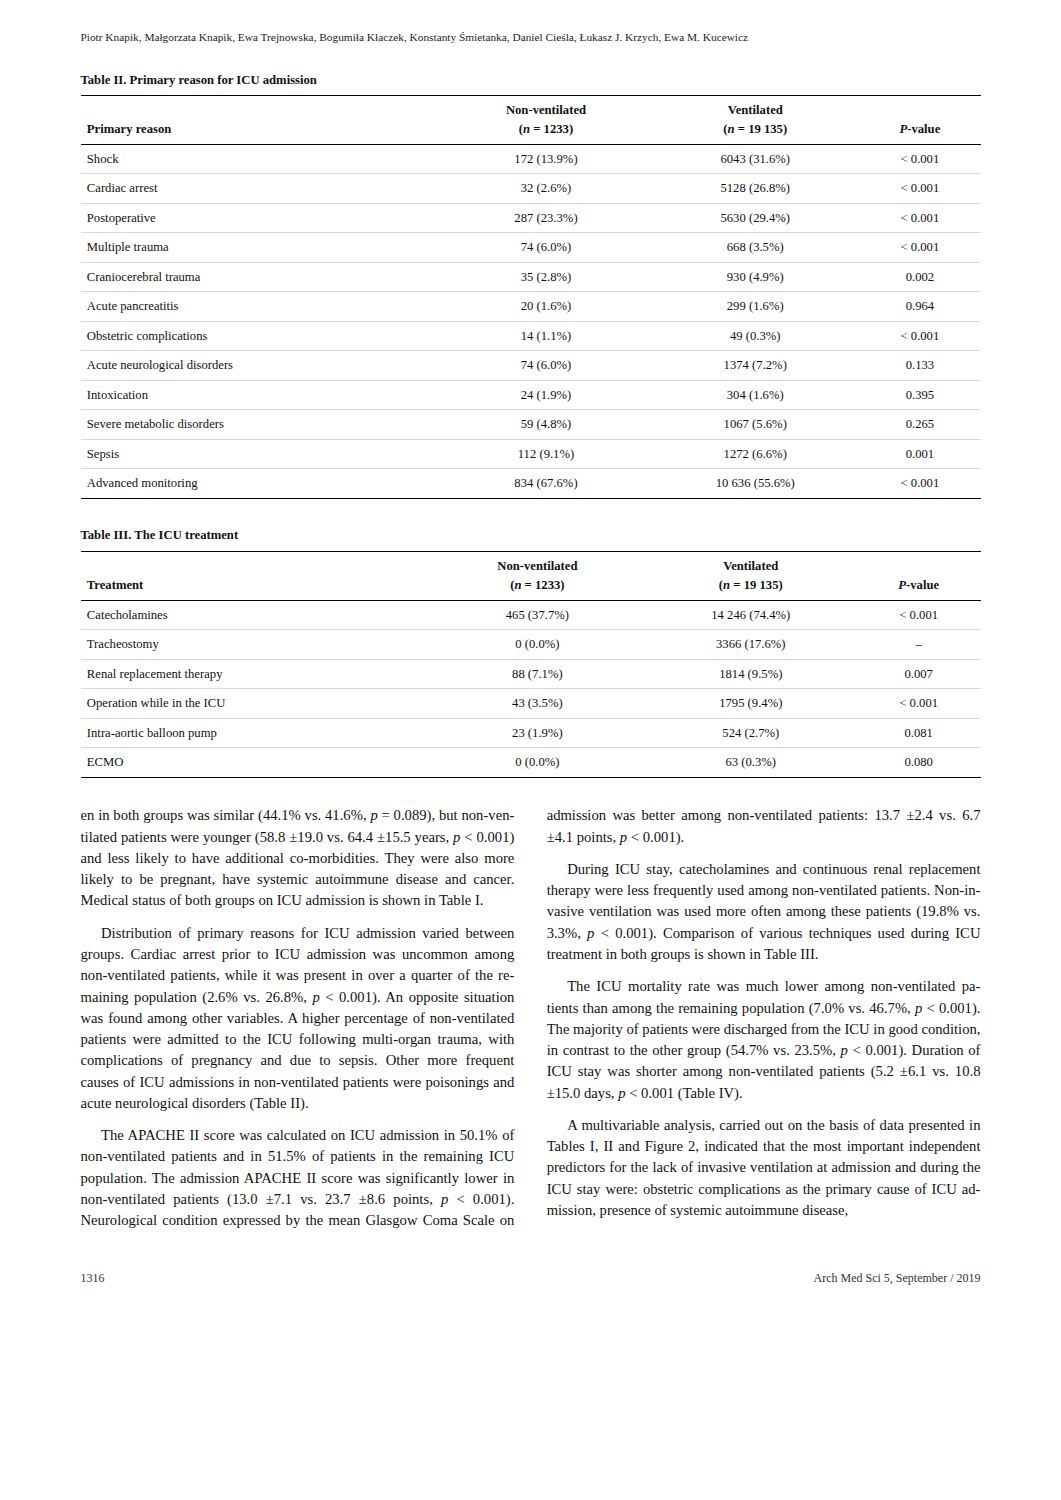Piotr Knapik, Małgorzata Knapik, Ewa Trejnowska, Bogumiła Kłaczek, Konstanty Śmietanka, Daniel Cieśla, Łukasz J. Krzych, Ewa M. Kucewicz
Table II. Primary reason for ICU admission
| Primary reason | Non-ventilated ( n = 1233) | Ventilated ( n = 19 135) | P -value |
| --- | --- | --- | --- |
| Shock | 172 (13.9%) | 6043 (31.6%) | < 0.001 |
| Cardiac arrest | 32 (2.6%) | 5128 (26.8%) | < 0.001 |
| Postoperative | 287 (23.3%) | 5630 (29.4%) | < 0.001 |
| Multiple trauma | 74 (6.0%) | 668 (3.5%) | < 0.001 |
| Craniocerebral trauma | 35 (2.8%) | 930 (4.9%) | 0.002 |
| Acute pancreatitis | 20 (1.6%) | 299 (1.6%) | 0.964 |
| Obstetric complications | 14 (1.1%) | 49 (0.3%) | < 0.001 |
| Acute neurological disorders | 74 (6.0%) | 1374 (7.2%) | 0.133 |
| Intoxication | 24 (1.9%) | 304 (1.6%) | 0.395 |
| Severe metabolic disorders | 59 (4.8%) | 1067 (5.6%) | 0.265 |
| Sepsis | 112 (9.1%) | 1272 (6.6%) | 0.001 |
| Advanced monitoring | 834 (67.6%) | 10 636 (55.6%) | < 0.001 |
Table III. The ICU treatment
| Treatment | Non-ventilated ( n = 1233) | Ventilated ( n = 19 135) | P -value |
| --- | --- | --- | --- |
| Catecholamines | 465 (37.7%) | 14 246 (74.4%) | < 0.001 |
| Tracheostomy | 0 (0.0%) | 3366 (17.6%) | – |
| Renal replacement therapy | 88 (7.1%) | 1814 (9.5%) | 0.007 |
| Operation while in the ICU | 43 (3.5%) | 1795 (9.4%) | < 0.001 |
| Intra-aortic balloon pump | 23 (1.9%) | 524 (2.7%) | 0.081 |
| ECMO | 0 (0.0%) | 63 (0.3%) | 0.080 |
en in both groups was similar (44.1% vs. 41.6%, p = 0.089), but non-ventilated patients were younger (58.8 ±19.0 vs. 64.4 ±15.5 years, p < 0.001) and less likely to have additional co-morbidities. They were also more likely to be pregnant, have systemic autoimmune disease and cancer. Medical status of both groups on ICU admission is shown in Table I.
Distribution of primary reasons for ICU admission varied between groups. Cardiac arrest prior to ICU admission was uncommon among non-ventilated patients, while it was present in over a quarter of the remaining population (2.6% vs. 26.8%, p < 0.001). An opposite situation was found among other variables. A higher percentage of non-ventilated patients were admitted to the ICU following multi-organ trauma, with complications of pregnancy and due to sepsis. Other more frequent causes of ICU admissions in non-ventilated patients were poisonings and acute neurological disorders (Table II).
The APACHE II score was calculated on ICU admission in 50.1% of non-ventilated patients and in 51.5% of patients in the remaining ICU population. The admission APACHE II score was significantly lower in non-ventilated patients (13.0 ±7.1 vs. 23.7 ±8.6 points, p < 0.001). Neurological condition expressed by the mean Glasgow Coma Scale on admission was better among non-ventilated patients: 13.7 ±2.4 vs. 6.7 ±4.1 points, p < 0.001).
During ICU stay, catecholamines and continuous renal replacement therapy were less frequently used among non-ventilated patients. Non-invasive ventilation was used more often among these patients (19.8% vs. 3.3%, p < 0.001). Comparison of various techniques used during ICU treatment in both groups is shown in Table III.
The ICU mortality rate was much lower among non-ventilated patients than among the remaining population (7.0% vs. 46.7%, p < 0.001). The majority of patients were discharged from the ICU in good condition, in contrast to the other group (54.7% vs. 23.5%, p < 0.001). Duration of ICU stay was shorter among non-ventilated patients (5.2 ±6.1 vs. 10.8 ±15.0 days, p < 0.001 (Table IV).
A multivariable analysis, carried out on the basis of data presented in Tables I, II and Figure 2, indicated that the most important independent predictors for the lack of invasive ventilation at admission and during the ICU stay were: obstetric complications as the primary cause of ICU admission, presence of systemic autoimmune disease,
1316 Arch Med Sci 5, September / 2019